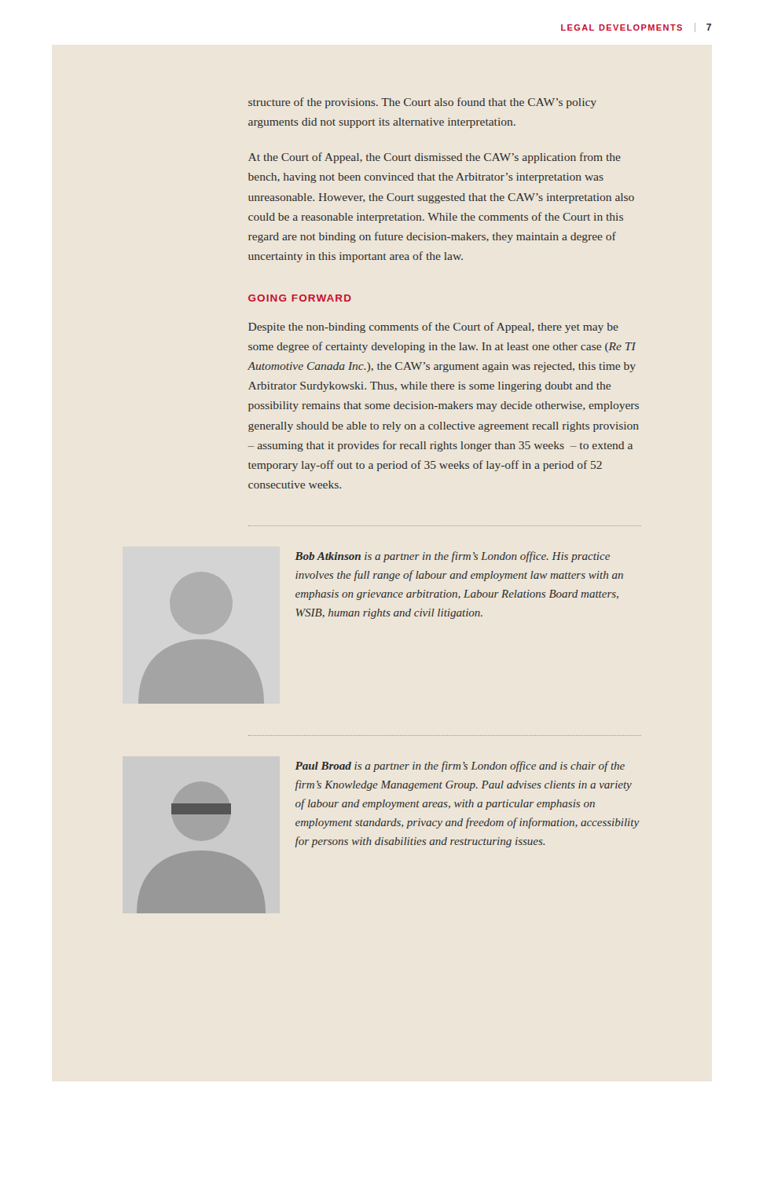LEGAL DEVELOPMENTS 7
structure of the provisions. The Court also found that the CAW’s policy arguments did not support its alternative interpretation.
At the Court of Appeal, the Court dismissed the CAW’s application from the bench, having not been convinced that the Arbitrator’s interpretation was unreasonable. However, the Court suggested that the CAW’s interpretation also could be a reasonable interpretation. While the comments of the Court in this regard are not binding on future decision-makers, they maintain a degree of uncertainty in this important area of the law.
Going Forward
Despite the non-binding comments of the Court of Appeal, there yet may be some degree of certainty developing in the law. In at least one other case (Re TI Automotive Canada Inc.), the CAW’s argument again was rejected, this time by Arbitrator Surdykowski. Thus, while there is some lingering doubt and the possibility remains that some decision-makers may decide otherwise, employers generally should be able to rely on a collective agreement recall rights provision – assuming that it provides for recall rights longer than 35 weeks – to extend a temporary lay-off out to a period of 35 weeks of lay-off in a period of 52 consecutive weeks.
Bob Atkinson is a partner in the firm’s London office. His practice involves the full range of labour and employment law matters with an emphasis on grievance arbitration, Labour Relations Board matters, WSIB, human rights and civil litigation.
Paul Broad is a partner in the firm’s London office and is chair of the firm’s Knowledge Management Group. Paul advises clients in a variety of labour and employment areas, with a particular emphasis on employment standards, privacy and freedom of information, accessibility for persons with disabilities and restructuring issues.